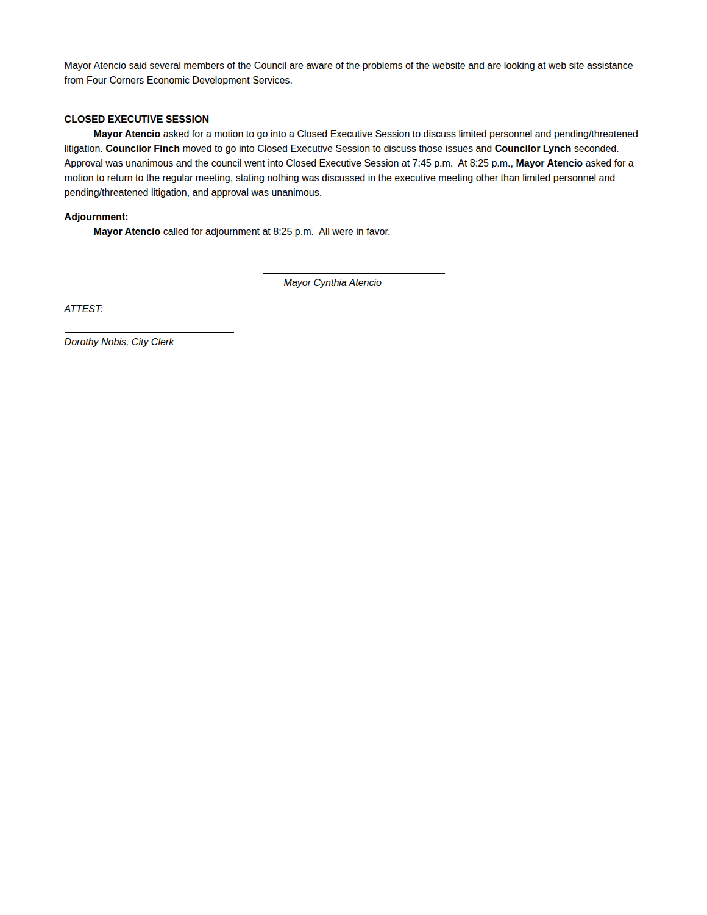Mayor Atencio said several members of the Council are aware of the problems of the website and are looking at web site assistance from Four Corners Economic Development Services.
CLOSED EXECUTIVE SESSION
Mayor Atencio asked for a motion to go into a Closed Executive Session to discuss limited personnel and pending/threatened litigation. Councilor Finch moved to go into Closed Executive Session to discuss those issues and Councilor Lynch seconded. Approval was unanimous and the council went into Closed Executive Session at 7:45 p.m. At 8:25 p.m., Mayor Atencio asked for a motion to return to the regular meeting, stating nothing was discussed in the executive meeting other than limited personnel and pending/threatened litigation, and approval was unanimous.
Adjournment:
Mayor Atencio called for adjournment at 8:25 p.m. All were in favor.
Mayor Cynthia Atencio
ATTEST:
Dorothy Nobis, City Clerk